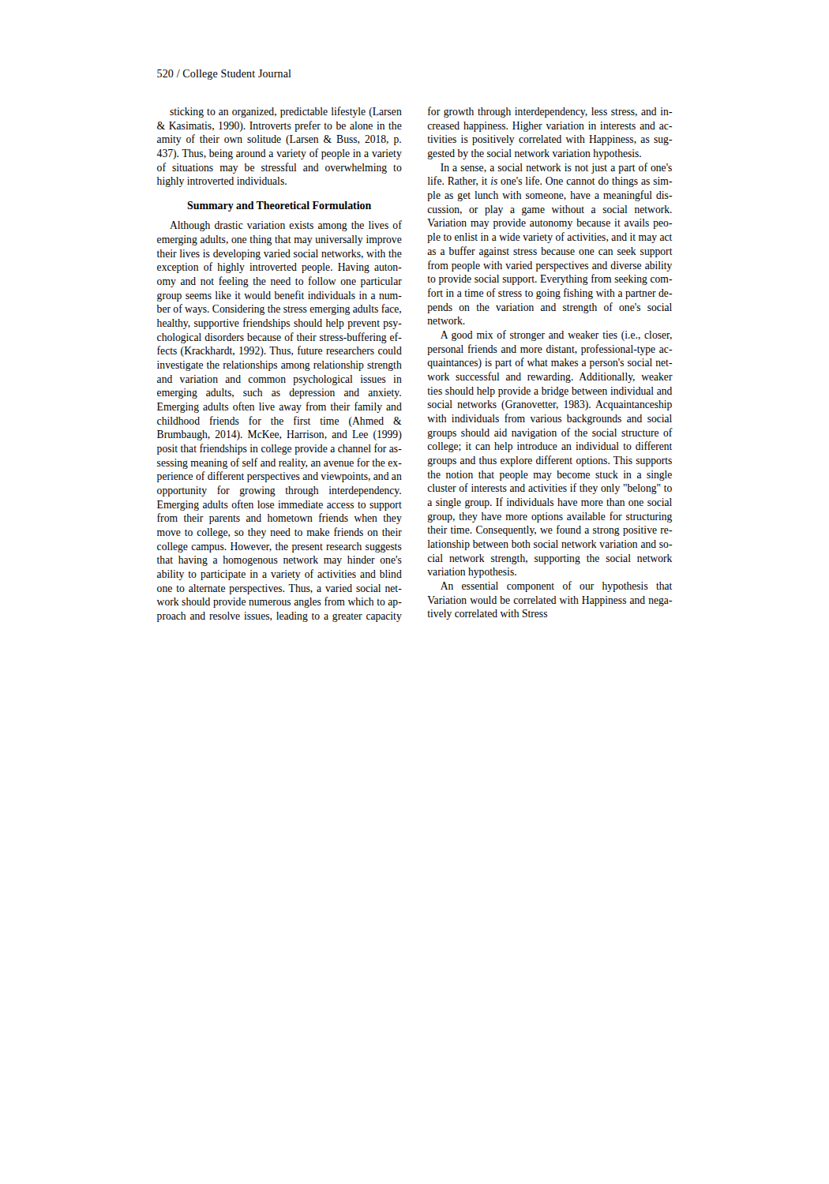520 / College Student Journal
sticking to an organized, predictable lifestyle (Larsen & Kasimatis, 1990). Introverts prefer to be alone in the amity of their own solitude (Larsen & Buss, 2018, p. 437). Thus, being around a variety of people in a variety of situations may be stressful and overwhelming to highly introverted individuals.
Summary and Theoretical Formulation
Although drastic variation exists among the lives of emerging adults, one thing that may universally improve their lives is developing varied social networks, with the exception of highly introverted people. Having autonomy and not feeling the need to follow one particular group seems like it would benefit individuals in a number of ways. Considering the stress emerging adults face, healthy, supportive friendships should help prevent psychological disorders because of their stress-buffering effects (Krackhardt, 1992). Thus, future researchers could investigate the relationships among relationship strength and variation and common psychological issues in emerging adults, such as depression and anxiety. Emerging adults often live away from their family and childhood friends for the first time (Ahmed & Brumbaugh, 2014). McKee, Harrison, and Lee (1999) posit that friendships in college provide a channel for assessing meaning of self and reality, an avenue for the experience of different perspectives and viewpoints, and an opportunity for growing through interdependency. Emerging adults often lose immediate access to support from their parents and hometown friends when they move to college, so they need to make friends on their college campus. However, the present research suggests that having a homogenous network may hinder one's ability to participate in a variety of activities and blind one to alternate perspectives. Thus, a varied social network should provide numerous angles from which to approach and resolve issues, leading to a greater capacity for growth through interdependency, less stress, and increased happiness. Higher variation in interests and activities is positively correlated with Happiness, as suggested by the social network variation hypothesis.
In a sense, a social network is not just a part of one's life. Rather, it is one's life. One cannot do things as simple as get lunch with someone, have a meaningful discussion, or play a game without a social network. Variation may provide autonomy because it avails people to enlist in a wide variety of activities, and it may act as a buffer against stress because one can seek support from people with varied perspectives and diverse ability to provide social support. Everything from seeking comfort in a time of stress to going fishing with a partner depends on the variation and strength of one's social network.
A good mix of stronger and weaker ties (i.e., closer, personal friends and more distant, professional-type acquaintances) is part of what makes a person's social network successful and rewarding. Additionally, weaker ties should help provide a bridge between individual and social networks (Granovetter, 1983). Acquaintanceship with individuals from various backgrounds and social groups should aid navigation of the social structure of college; it can help introduce an individual to different groups and thus explore different options. This supports the notion that people may become stuck in a single cluster of interests and activities if they only "belong" to a single group. If individuals have more than one social group, they have more options available for structuring their time. Consequently, we found a strong positive relationship between both social network variation and social network strength, supporting the social network variation hypothesis.
An essential component of our hypothesis that Variation would be correlated with Happiness and negatively correlated with Stress